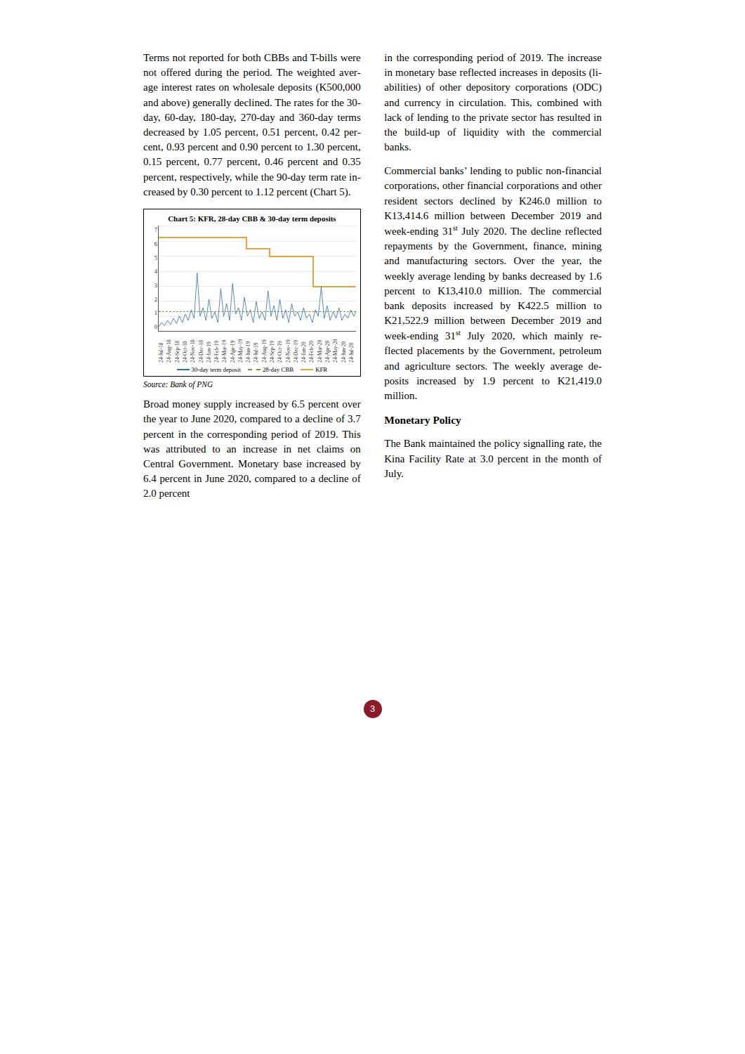Terms not reported for both CBBs and T-bills were not offered during the period. The weighted average interest rates on wholesale deposits (K500,000 and above) generally declined. The rates for the 30-day, 60-day, 180-day, 270-day and 360-day terms decreased by 1.05 percent, 0.51 percent, 0.42 percent, 0.93 percent and 0.90 percent to 1.30 percent, 0.15 percent, 0.77 percent, 0.46 percent and 0.35 percent, respectively, while the 90-day term rate increased by 0.30 percent to 1.12 percent (Chart 5).
Chart 5: KFR, 28-day CBB & 30-day term deposits
76543210
24-Jul-18 24-Aug-18 24-Sep-18 24-Oct-18 24-Nov-18 24-Dec-18 24-Jan-19 24-Feb-19 24-Mar-19 24-Apr-19 24-May-19 24-Jun-19 24-Jul-19 24-Aug-19 24-Sep-19 24-Oct-19 24-Nov-19 24-Dec-19 24-Jan-20 24-Feb-20 24-Mar-20 24-Apr-20 24-May-20 24-Jun-20 24-Jul-20
30-day term deposit
28-day CBB
KFR
Source: Bank of PNG
Broad money supply increased by 6.5 percent over the year to June 2020, compared to a decline of 3.7 percent in the corresponding period of 2019. This was attributed to an increase in net claims on Central Government. Monetary base increased by 6.4 percent in June 2020, compared to a decline of 2.0 percent
in the corresponding period of 2019. The increase in monetary base reflected increases in deposits (liabilities) of other depository corporations (ODC) and currency in circulation. This, combined with lack of lending to the private sector has resulted in the build-up of liquidity with the commercial banks.
Commercial banks’ lending to public non-financial corporations, other financial corporations and other resident sectors declined by K246.0 million to K13,414.6 million between December 2019 and week-ending 31st July 2020. The decline reflected repayments by the Government, finance, mining and manufacturing sectors. Over the year, the weekly average lending by banks decreased by 1.6 percent to K13,410.0 million. The commercial bank deposits increased by K422.5 million to K21,522.9 million between December 2019 and week-ending 31st July 2020, which mainly reflected placements by the Government, petroleum and agriculture sectors. The weekly average deposits increased by 1.9 percent to K21,419.0 million.
Monetary Policy
The Bank maintained the policy signalling rate, the Kina Facility Rate at 3.0 percent in the month of July.
3